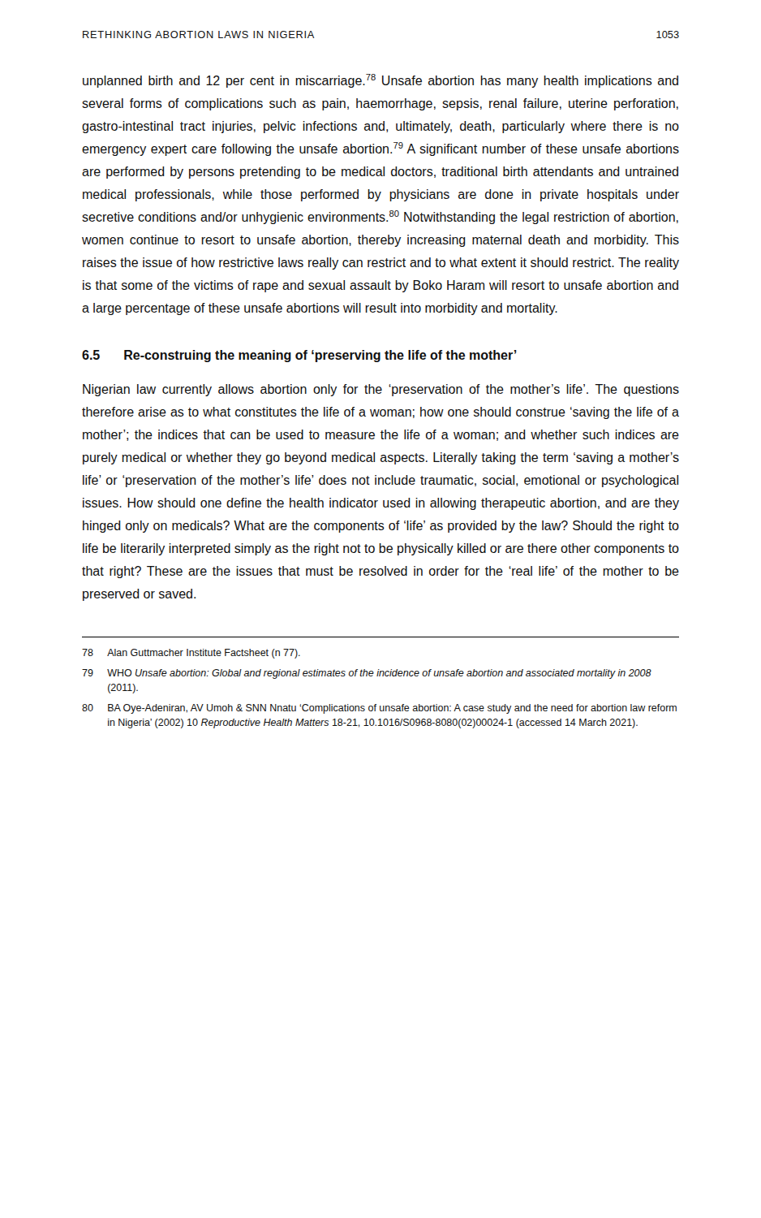Rethinking abortion laws in Nigeria 1053
unplanned birth and 12 per cent in miscarriage.78 Unsafe abortion has many health implications and several forms of complications such as pain, haemorrhage, sepsis, renal failure, uterine perforation, gastro-intestinal tract injuries, pelvic infections and, ultimately, death, particularly where there is no emergency expert care following the unsafe abortion.79 A significant number of these unsafe abortions are performed by persons pretending to be medical doctors, traditional birth attendants and untrained medical professionals, while those performed by physicians are done in private hospitals under secretive conditions and/or unhygienic environments.80 Notwithstanding the legal restriction of abortion, women continue to resort to unsafe abortion, thereby increasing maternal death and morbidity. This raises the issue of how restrictive laws really can restrict and to what extent it should restrict. The reality is that some of the victims of rape and sexual assault by Boko Haram will resort to unsafe abortion and a large percentage of these unsafe abortions will result into morbidity and mortality.
6.5 Re-construing the meaning of ‘preserving the life of the mother’
Nigerian law currently allows abortion only for the ‘preservation of the mother’s life’. The questions therefore arise as to what constitutes the life of a woman; how one should construe ‘saving the life of a mother’; the indices that can be used to measure the life of a woman; and whether such indices are purely medical or whether they go beyond medical aspects. Literally taking the term ‘saving a mother’s life’ or ‘preservation of the mother’s life’ does not include traumatic, social, emotional or psychological issues. How should one define the health indicator used in allowing therapeutic abortion, and are they hinged only on medicals? What are the components of ‘life’ as provided by the law? Should the right to life be literarily interpreted simply as the right not to be physically killed or are there other components to that right? These are the issues that must be resolved in order for the ‘real life’ of the mother to be preserved or saved.
78 Alan Guttmacher Institute Factsheet (n 77).
79 WHO Unsafe abortion: Global and regional estimates of the incidence of unsafe abortion and associated mortality in 2008 (2011).
80 BA Oye-Adeniran, AV Umoh & SNN Nnatu ‘Complications of unsafe abortion: A case study and the need for abortion law reform in Nigeria’ (2002) 10 Reproductive Health Matters 18-21, 10.1016/S0968-8080(02)00024-1 (accessed 14 March 2021).